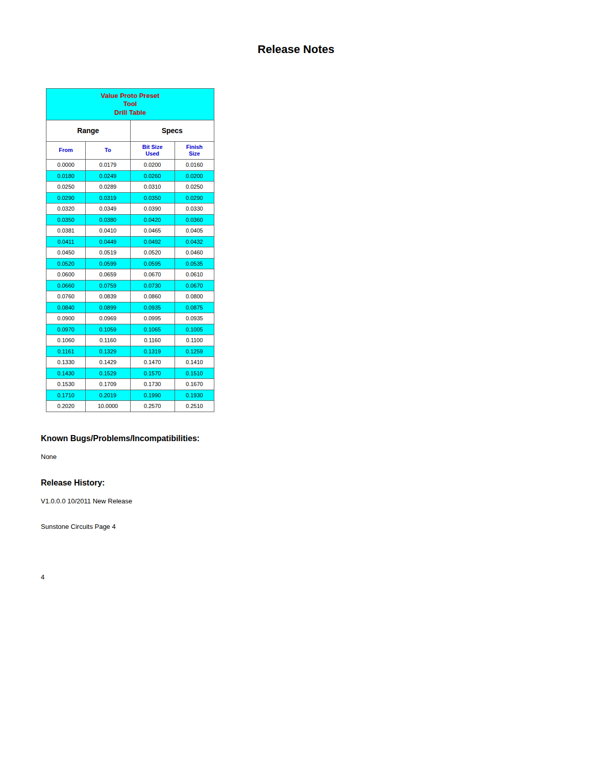Release Notes
| Value Proto Preset Tool Drill Table |
| --- |
| Range | Specs |
| From | To | Bit Size Used | Finish Size |
| 0.0000 | 0.0179 | 0.0200 | 0.0160 |
| 0.0180 | 0.0249 | 0.0260 | 0.0200 |
| 0.0250 | 0.0289 | 0.0310 | 0.0250 |
| 0.0290 | 0.0319 | 0.0350 | 0.0290 |
| 0.0320 | 0.0349 | 0.0390 | 0.0330 |
| 0.0350 | 0.0380 | 0.0420 | 0.0360 |
| 0.0381 | 0.0410 | 0.0465 | 0.0405 |
| 0.0411 | 0.0449 | 0.0492 | 0.0432 |
| 0.0450 | 0.0519 | 0.0520 | 0.0460 |
| 0.0520 | 0.0599 | 0.0595 | 0.0535 |
| 0.0600 | 0.0659 | 0.0670 | 0.0610 |
| 0.0660 | 0.0759 | 0.0730 | 0.0670 |
| 0.0760 | 0.0839 | 0.0860 | 0.0800 |
| 0.0840 | 0.0899 | 0.0935 | 0.0875 |
| 0.0900 | 0.0969 | 0.0995 | 0.0935 |
| 0.0970 | 0.1059 | 0.1065 | 0.1005 |
| 0.1060 | 0.1160 | 0.1160 | 0.1100 |
| 0.1161 | 0.1329 | 0.1319 | 0.1259 |
| 0.1330 | 0.1429 | 0.1470 | 0.1410 |
| 0.1430 | 0.1529 | 0.1570 | 0.1510 |
| 0.1530 | 0.1709 | 0.1730 | 0.1670 |
| 0.1710 | 0.2019 | 0.1990 | 0.1930 |
| 0.2020 | 10.0000 | 0.2570 | 0.2510 |
Known Bugs/Problems/Incompatibilities:
None
Release History:
V1.0.0.0 10/2011 New Release
Sunstone Circuits Page 4
4